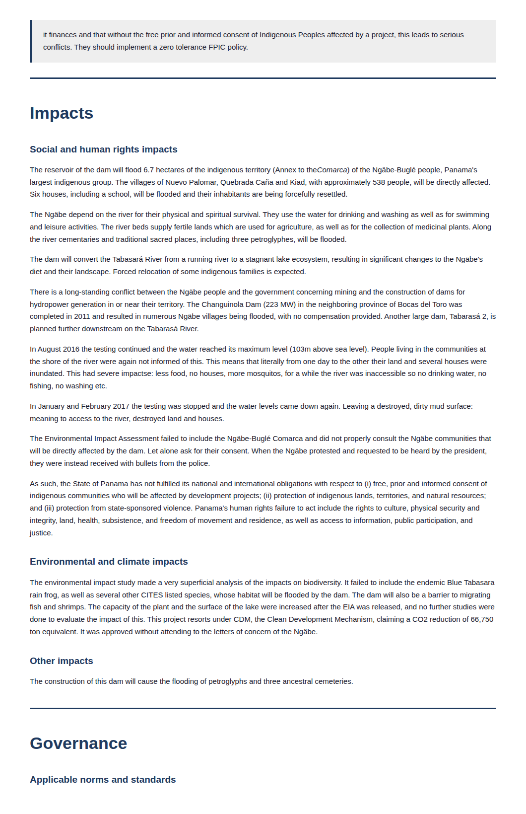it finances and that without the free prior and informed consent of Indigenous Peoples affected by a project, this leads to serious conflicts. They should implement a zero tolerance FPIC policy.
Impacts
Social and human rights impacts
The reservoir of the dam will flood 6.7 hectares of the indigenous territory (Annex to theComarca) of the Ngäbe-Buglé people, Panama's largest indigenous group. The villages of Nuevo Palomar, Quebrada Caña and Kiad, with approximately 538 people, will be directly affected. Six houses, including a school, will be flooded and their inhabitants are being forcefully resettled.
The Ngäbe depend on the river for their physical and spiritual survival. They use the water for drinking and washing as well as for swimming and leisure activities. The river beds supply fertile lands which are used for agriculture, as well as for the collection of medicinal plants. Along the river cementaries and traditional sacred places, including three petroglyphes, will be flooded.
The dam will convert the Tabasará River from a running river to a stagnant lake ecosystem, resulting in significant changes to the Ngäbe's diet and their landscape. Forced relocation of some indigenous families is expected.
There is a long-standing conflict between the Ngäbe people and the government concerning mining and the construction of dams for hydropower generation in or near their territory. The Changuinola Dam (223 MW) in the neighboring province of Bocas del Toro was completed in 2011 and resulted in numerous Ngäbe villages being flooded, with no compensation provided. Another large dam, Tabarasá 2, is planned further downstream on the Tabarasá River.
In August 2016 the testing continued and the water reached its maximum level (103m above sea level). People living in the communities at the shore of the river were again not informed of this. This means that literally from one day to the other their land and several houses were inundated. This had severe impactse: less food, no houses, more mosquitos, for a while the river was inaccessible so no drinking water, no fishing, no washing etc.
In January and February 2017 the testing was stopped and the water levels came down again. Leaving a destroyed, dirty mud surface: meaning to access to the river, destroyed land and houses.
The Environmental Impact Assessment failed to include the Ngäbe-Buglé Comarca and did not properly consult the Ngäbe communities that will be directly affected by the dam. Let alone ask for their consent. When the Ngäbe protested and requested to be heard by the president, they were instead received with bullets from the police.
As such, the State of Panama has not fulfilled its national and international obligations with respect to (i) free, prior and informed consent of indigenous communities who will be affected by development projects; (ii) protection of indigenous lands, territories, and natural resources; and (iii) protection from state-sponsored violence. Panama's human rights failure to act include the rights to culture, physical security and integrity, land, health, subsistence, and freedom of movement and residence, as well as access to information, public participation, and justice.
Environmental and climate impacts
The environmental impact study made a very superficial analysis of the impacts on biodiversity. It failed to include the endemic Blue Tabasara rain frog, as well as several other CITES listed species, whose habitat will be flooded by the dam. The dam will also be a barrier to migrating fish and shrimps. The capacity of the plant and the surface of the lake were increased after the EIA was released, and no further studies were done to evaluate the impact of this. This project resorts under CDM, the Clean Development Mechanism, claiming a CO2 reduction of 66,750 ton equivalent. It was approved without attending to the letters of concern of the Ngäbe.
Other impacts
The construction of this dam will cause the flooding of petroglyphs and three ancestral cemeteries.
Governance
Applicable norms and standards